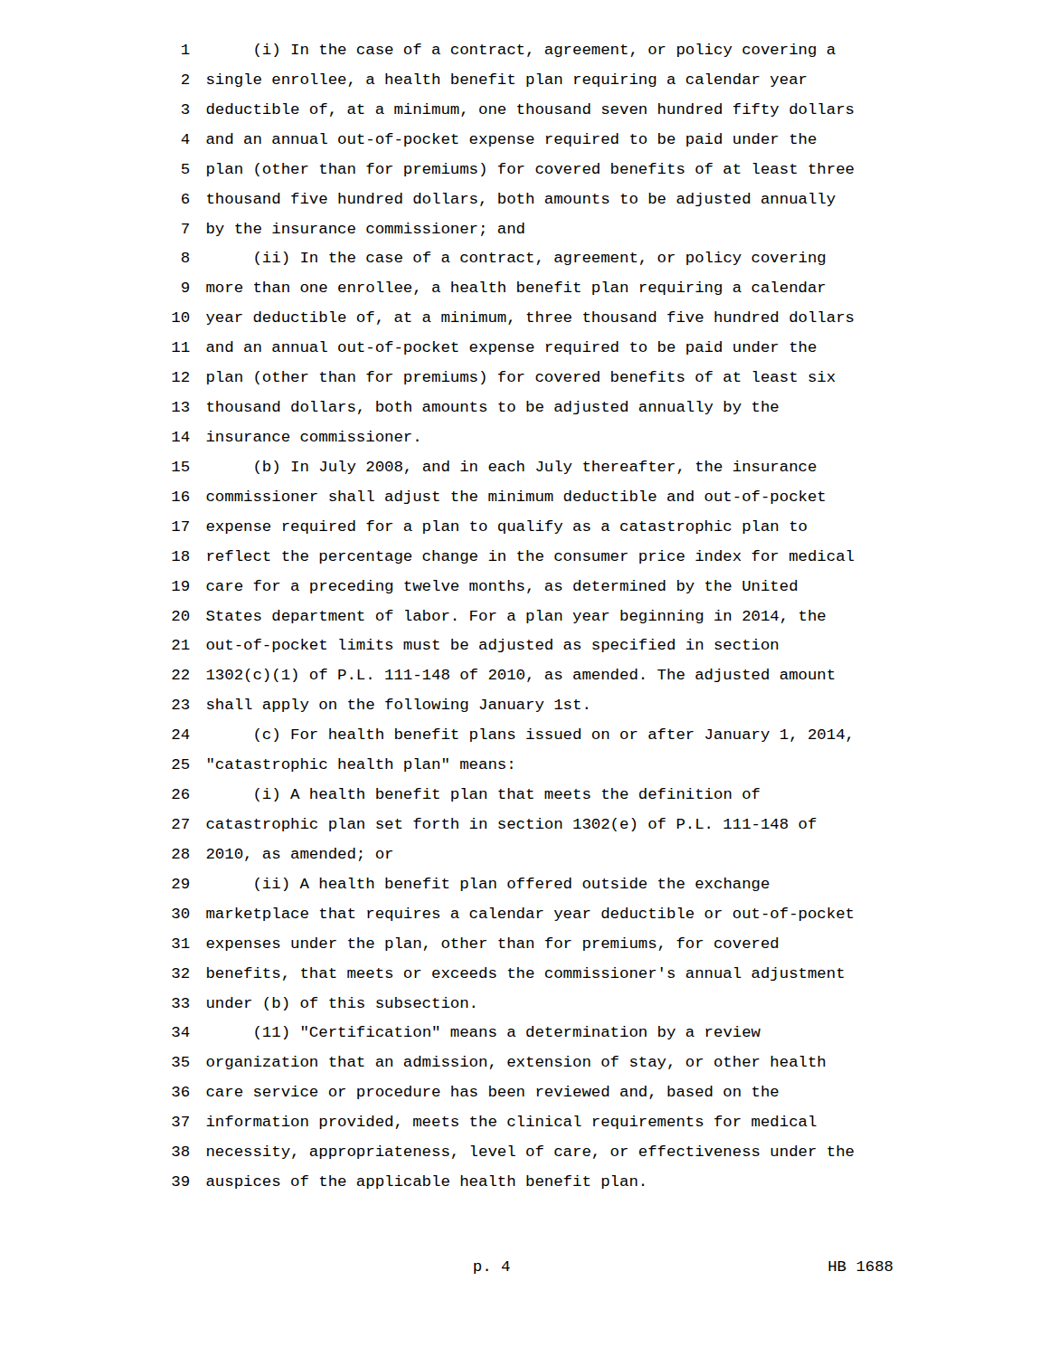(i) In the case of a contract, agreement, or policy covering a
single enrollee, a health benefit plan requiring a calendar year
deductible of, at a minimum, one thousand seven hundred fifty dollars
and an annual out-of-pocket expense required to be paid under the
plan (other than for premiums) for covered benefits of at least three
thousand five hundred dollars, both amounts to be adjusted annually
by the insurance commissioner; and
(ii) In the case of a contract, agreement, or policy covering
more than one enrollee, a health benefit plan requiring a calendar
year deductible of, at a minimum, three thousand five hundred dollars
and an annual out-of-pocket expense required to be paid under the
plan (other than for premiums) for covered benefits of at least six
thousand dollars, both amounts to be adjusted annually by the
insurance commissioner.
(b) In July 2008, and in each July thereafter, the insurance
commissioner shall adjust the minimum deductible and out-of-pocket
expense required for a plan to qualify as a catastrophic plan to
reflect the percentage change in the consumer price index for medical
care for a preceding twelve months, as determined by the United
States department of labor. For a plan year beginning in 2014, the
out-of-pocket limits must be adjusted as specified in section
1302(c)(1) of P.L. 111-148 of 2010, as amended. The adjusted amount
shall apply on the following January 1st.
(c) For health benefit plans issued on or after January 1, 2014,
"catastrophic health plan" means:
(i) A health benefit plan that meets the definition of
catastrophic plan set forth in section 1302(e) of P.L. 111-148 of
2010, as amended; or
(ii) A health benefit plan offered outside the exchange
marketplace that requires a calendar year deductible or out-of-pocket
expenses under the plan, other than for premiums, for covered
benefits, that meets or exceeds the commissioner's annual adjustment
under (b) of this subsection.
(11) "Certification" means a determination by a review
organization that an admission, extension of stay, or other health
care service or procedure has been reviewed and, based on the
information provided, meets the clinical requirements for medical
necessity, appropriateness, level of care, or effectiveness under the
auspices of the applicable health benefit plan.
p. 4 HB 1688